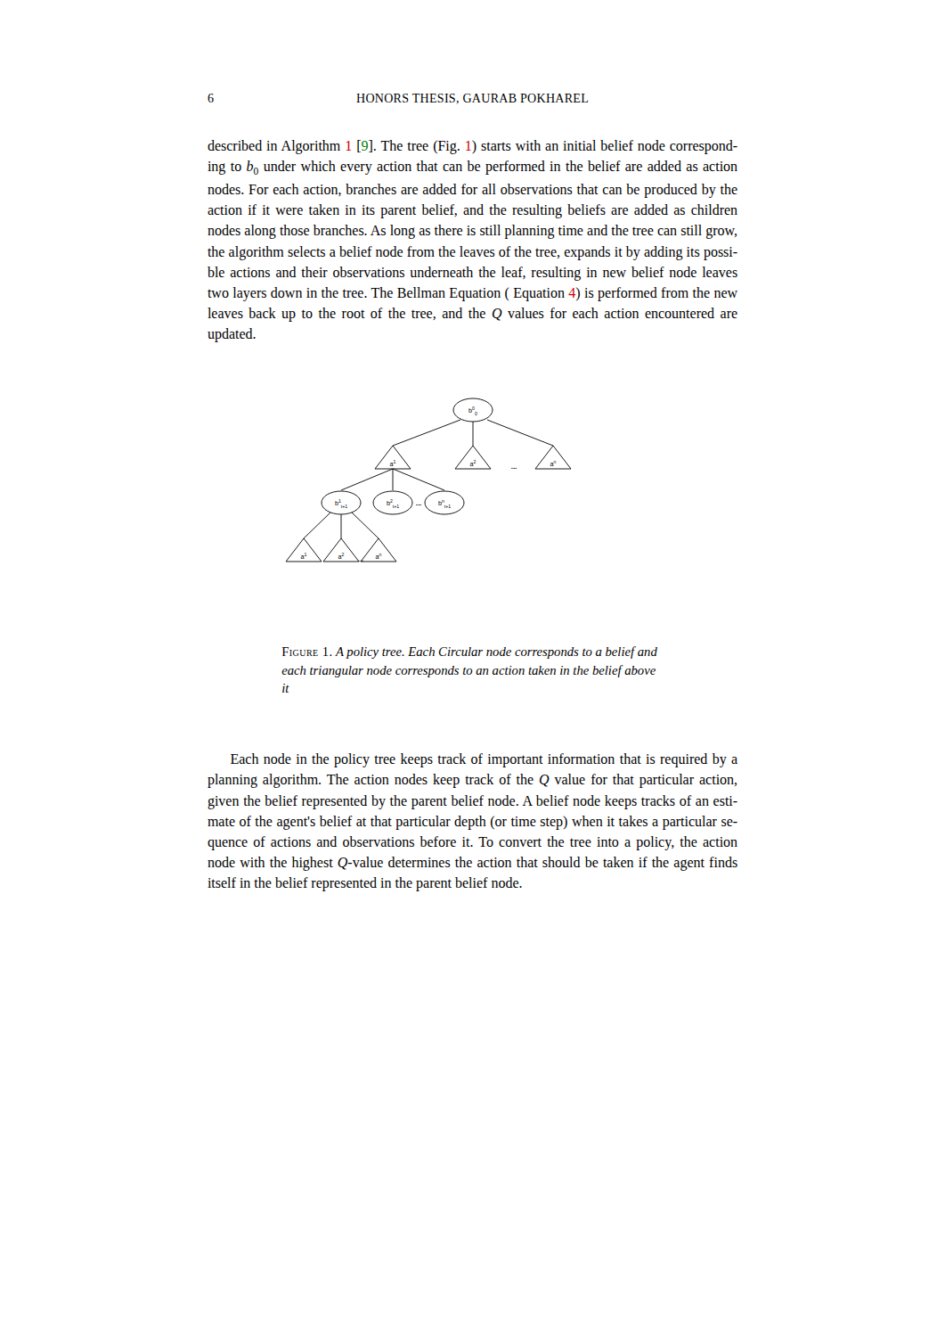6 HONORS THESIS, GAURAB POKHAREL
described in Algorithm 1 [9]. The tree (Fig. 1) starts with an initial belief node corresponding to b0 under which every action that can be performed in the belief are added as action nodes. For each action, branches are added for all observations that can be produced by the action if it were taken in its parent belief, and the resulting beliefs are added as children nodes along those branches. As long as there is still planning time and the tree can still grow, the algorithm selects a belief node from the leaves of the tree, expands it by adding its possible actions and their observations underneath the leaf, resulting in new belief node leaves two layers down in the tree. The Bellman Equation ( Equation 4) is performed from the new leaves back up to the root of the tree, and the Q values for each action encountered are updated.
b00 a1 a2 an ... b1t+1 b2t+1 bnt+1 ... a1 a2 an ...
Figure 1. A policy tree. Each Circular node corresponds to a belief and each triangular node corresponds to an action taken in the belief above it
Each node in the policy tree keeps track of important information that is required by a planning algorithm. The action nodes keep track of the Q value for that particular action, given the belief represented by the parent belief node. A belief node keeps tracks of an estimate of the agent's belief at that particular depth (or time step) when it takes a particular sequence of actions and observations before it. To convert the tree into a policy, the action node with the highest Q-value determines the action that should be taken if the agent finds itself in the belief represented in the parent belief node.